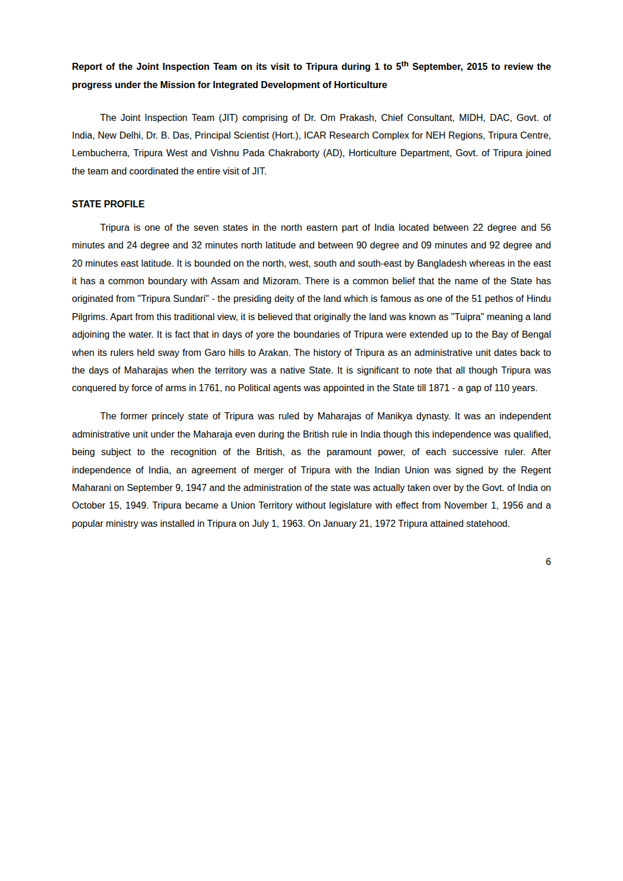Report of the Joint Inspection Team on its visit to Tripura during 1 to 5th September, 2015 to review the progress under the Mission for Integrated Development of Horticulture
The Joint Inspection Team (JIT) comprising of Dr. Om Prakash, Chief Consultant, MIDH, DAC, Govt. of India, New Delhi, Dr. B. Das, Principal Scientist (Hort.), ICAR Research Complex for NEH Regions, Tripura Centre, Lembucherra, Tripura West and Vishnu Pada Chakraborty (AD), Horticulture Department, Govt. of Tripura joined the team and coordinated the entire visit of JIT.
STATE PROFILE
Tripura is one of the seven states in the north eastern part of India located between 22 degree and 56 minutes and 24 degree and 32 minutes north latitude and between 90 degree and 09 minutes and 92 degree and 20 minutes east latitude. It is bounded on the north, west, south and south-east by Bangladesh whereas in the east it has a common boundary with Assam and Mizoram. There is a common belief that the name of the State has originated from "Tripura Sundari" - the presiding deity of the land which is famous as one of the 51 pethos of Hindu Pilgrims. Apart from this traditional view, it is believed that originally the land was known as "Tuipra" meaning a land adjoining the water. It is fact that in days of yore the boundaries of Tripura were extended up to the Bay of Bengal when its rulers held sway from Garo hills to Arakan. The history of Tripura as an administrative unit dates back to the days of Maharajas when the territory was a native State. It is significant to note that all though Tripura was conquered by force of arms in 1761, no Political agents was appointed in the State till 1871 - a gap of 110 years.
The former princely state of Tripura was ruled by Maharajas of Manikya dynasty. It was an independent administrative unit under the Maharaja even during the British rule in India though this independence was qualified, being subject to the recognition of the British, as the paramount power, of each successive ruler. After independence of India, an agreement of merger of Tripura with the Indian Union was signed by the Regent Maharani on September 9, 1947 and the administration of the state was actually taken over by the Govt. of India on October 15, 1949. Tripura became a Union Territory without legislature with effect from November 1, 1956 and a popular ministry was installed in Tripura on July 1, 1963. On January 21, 1972 Tripura attained statehood.
6